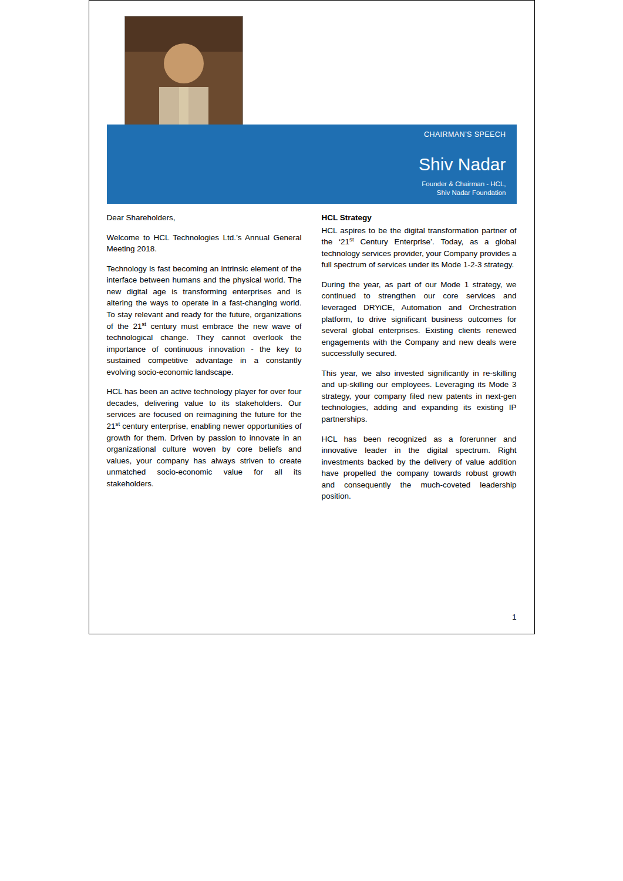CHAIRMAN’S SPEECH
Shiv Nadar
Founder & Chairman - HCL,
Shiv Nadar Foundation
Dear Shareholders,
Welcome to HCL Technologies Ltd.’s Annual General Meeting 2018.
Technology is fast becoming an intrinsic element of the interface between humans and the physical world. The new digital age is transforming enterprises and is altering the ways to operate in a fast-changing world. To stay relevant and ready for the future, organizations of the 21st century must embrace the new wave of technological change. They cannot overlook the importance of continuous innovation - the key to sustained competitive advantage in a constantly evolving socio-economic landscape.
HCL has been an active technology player for over four decades, delivering value to its stakeholders. Our services are focused on reimagining the future for the 21st century enterprise, enabling newer opportunities of growth for them. Driven by passion to innovate in an organizational culture woven by core beliefs and values, your company has always striven to create unmatched socio-economic value for all its stakeholders.
HCL Strategy
HCL aspires to be the digital transformation partner of the ‘21st Century Enterprise’. Today, as a global technology services provider, your Company provides a full spectrum of services under its Mode 1-2-3 strategy.
During the year, as part of our Mode 1 strategy, we continued to strengthen our core services and leveraged DRYiCE, Automation and Orchestration platform, to drive significant business outcomes for several global enterprises. Existing clients renewed engagements with the Company and new deals were successfully secured.
This year, we also invested significantly in re-skilling and up-skilling our employees. Leveraging its Mode 3 strategy, your company filed new patents in next-gen technologies, adding and expanding its existing IP partnerships.
HCL has been recognized as a forerunner and innovative leader in the digital spectrum. Right investments backed by the delivery of value addition have propelled the company towards robust growth and consequently the much-coveted leadership position.
1